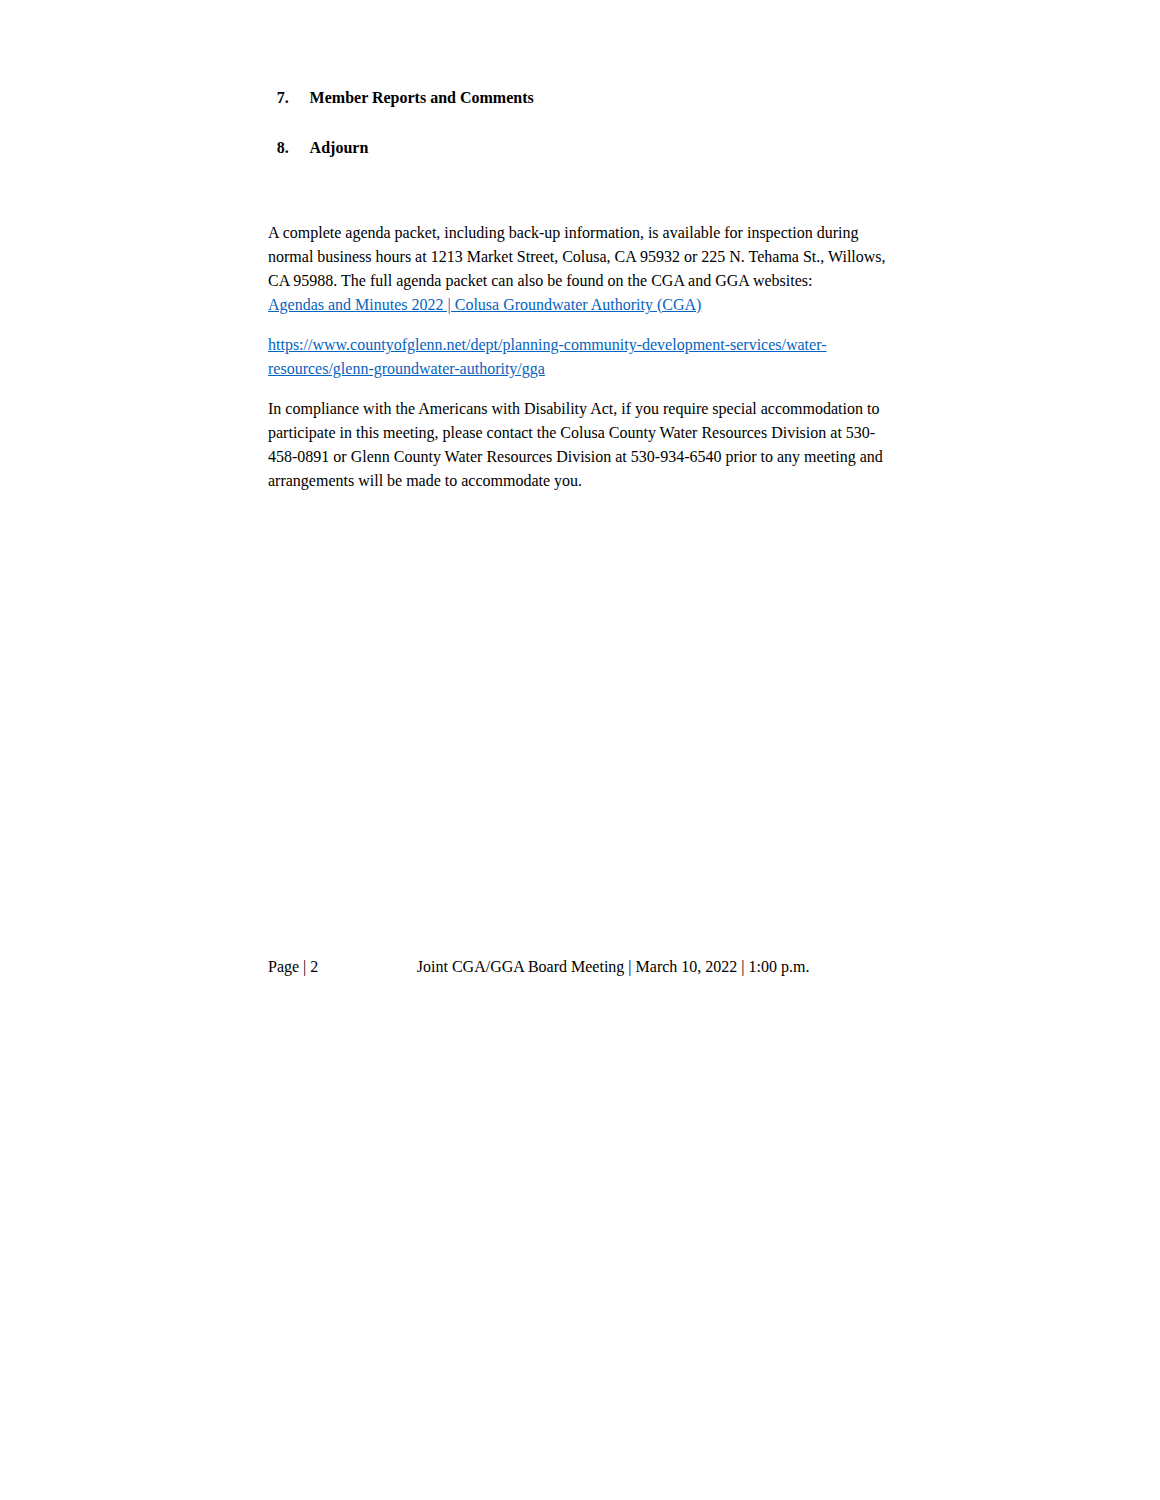7. Member Reports and Comments
8. Adjourn
A complete agenda packet, including back-up information, is available for inspection during normal business hours at 1213 Market Street, Colusa, CA 95932 or 225 N. Tehama St., Willows, CA 95988. The full agenda packet can also be found on the CGA and GGA websites:
Agendas and Minutes 2022 | Colusa Groundwater Authority (CGA)
https://www.countyofglenn.net/dept/planning-community-development-services/water-resources/glenn-groundwater-authority/gga
In compliance with the Americans with Disability Act, if you require special accommodation to participate in this meeting, please contact the Colusa County Water Resources Division at 530-458-0891 or Glenn County Water Resources Division at 530-934-6540 prior to any meeting and arrangements will be made to accommodate you.
Page | 2 Joint CGA/GGA Board Meeting | March 10, 2022 | 1:00 p.m.